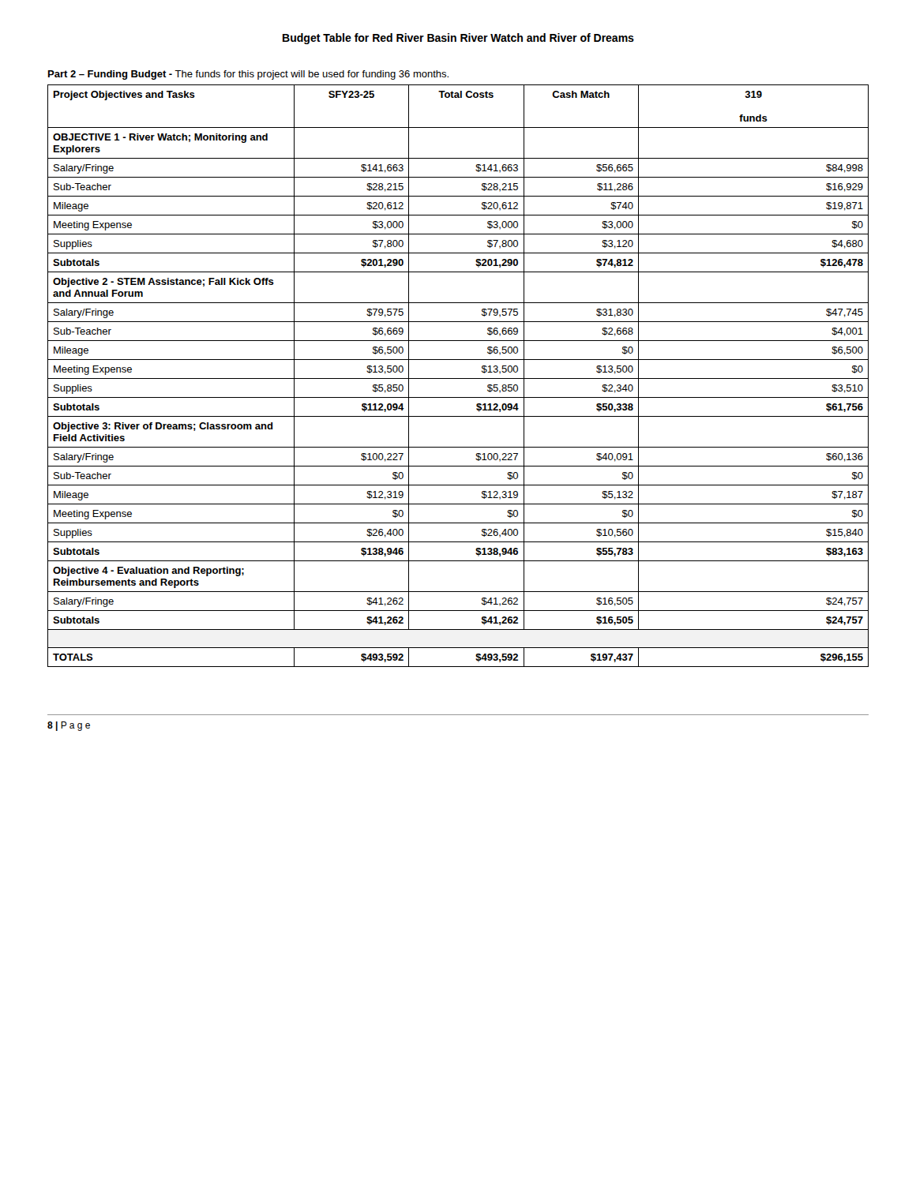Budget Table for Red River Basin River Watch and River of Dreams
Part 2 – Funding Budget - The funds for this project will be used for funding 36 months.
| Project Objectives and Tasks | SFY23-25 | Total Costs | Cash Match | 319 funds |
| --- | --- | --- | --- | --- |
| OBJECTIVE 1 - River Watch; Monitoring and Explorers | | | | |
| Salary/Fringe | $141,663 | $141,663 | $56,665 | $84,998 |
| Sub-Teacher | $28,215 | $28,215 | $11,286 | $16,929 |
| Mileage | $20,612 | $20,612 | $740 | $19,871 |
| Meeting Expense | $3,000 | $3,000 | $3,000 | $0 |
| Supplies | $7,800 | $7,800 | $3,120 | $4,680 |
| Subtotals | $201,290 | $201,290 | $74,812 | $126,478 |
| Objective 2 - STEM Assistance; Fall Kick Offs and Annual Forum | | | | |
| Salary/Fringe | $79,575 | $79,575 | $31,830 | $47,745 |
| Sub-Teacher | $6,669 | $6,669 | $2,668 | $4,001 |
| Mileage | $6,500 | $6,500 | $0 | $6,500 |
| Meeting Expense | $13,500 | $13,500 | $13,500 | $0 |
| Supplies | $5,850 | $5,850 | $2,340 | $3,510 |
| Subtotals | $112,094 | $112,094 | $50,338 | $61,756 |
| Objective 3: River of Dreams; Classroom and Field Activities | | | | |
| Salary/Fringe | $100,227 | $100,227 | $40,091 | $60,136 |
| Sub-Teacher | $0 | $0 | $0 | $0 |
| Mileage | $12,319 | $12,319 | $5,132 | $7,187 |
| Meeting Expense | $0 | $0 | $0 | $0 |
| Supplies | $26,400 | $26,400 | $10,560 | $15,840 |
| Subtotals | $138,946 | $138,946 | $55,783 | $83,163 |
| Objective 4 - Evaluation and Reporting; Reimbursements and Reports | | | | |
| Salary/Fringe | $41,262 | $41,262 | $16,505 | $24,757 |
| Subtotals | $41,262 | $41,262 | $16,505 | $24,757 |
| TOTALS | $493,592 | $493,592 | $197,437 | $296,155 |
8 | P a g e